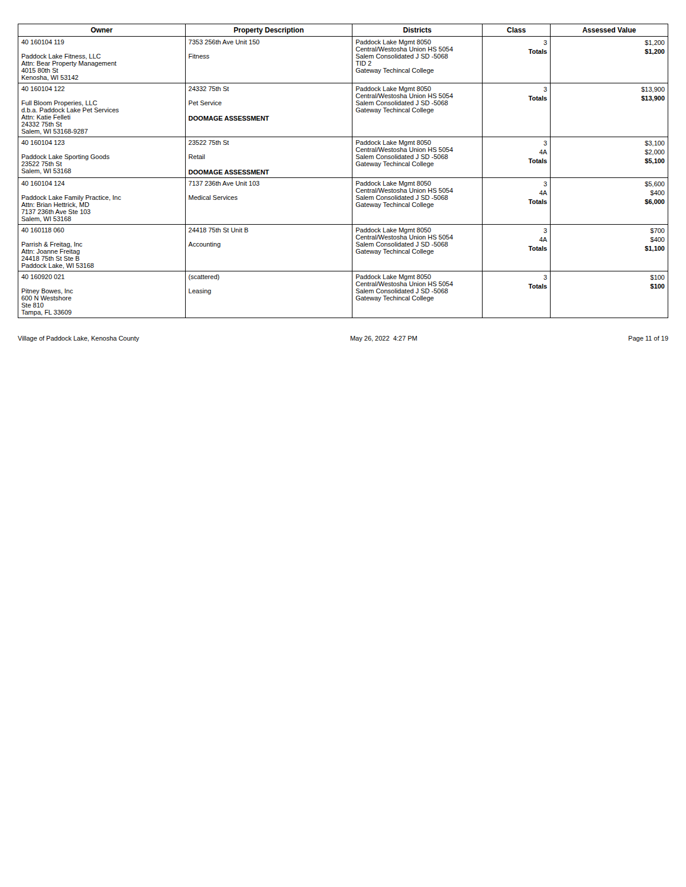| Owner | Property Description | Districts | Class | Assessed Value |
| --- | --- | --- | --- | --- |
| 40 160104 119 Paddock Lake Fitness, LLC Attn: Bear Property Management 4015 80th St Kenosha, WI 53142 | 7353 256th Ave Unit 150 Fitness | Paddock Lake Mgmt 8050 Central/Westosha Union HS 5054 Salem Consolidated J SD -5068 TID 2 Gateway Techincal College | 3 Totals | $1,200 $1,200 |
| 40 160104 122 Full Bloom Properies, LLC d.b.a. Paddock Lake Pet Services Attn: Katie Felleti 24332 75th St Salem, WI 53168-9287 | 24332 75th St Pet Service DOOMAGE ASSESSMENT | Paddock Lake Mgmt 8050 Central/Westosha Union HS 5054 Salem Consolidated J SD -5068 Gateway Techincal College | 3 Totals | $13,900 $13,900 |
| 40 160104 123 Paddock Lake Sporting Goods 23522 75th St Salem, WI 53168 | 23522 75th St Retail DOOMAGE ASSESSMENT | Paddock Lake Mgmt 8050 Central/Westosha Union HS 5054 Salem Consolidated J SD -5068 Gateway Techincal College | 3 4A Totals | $3,100 $2,000 $5,100 |
| 40 160104 124 Paddock Lake Family Practice, Inc Attn: Brian Hettrick, MD 7137 236th Ave Ste 103 Salem, WI 53168 | 7137 236th Ave Unit 103 Medical Services | Paddock Lake Mgmt 8050 Central/Westosha Union HS 5054 Salem Consolidated J SD -5068 Gateway Techincal College | 3 4A Totals | $5,600 $400 $6,000 |
| 40 160118 060 Parrish & Freitag, Inc Attn: Joanne Freitag 24418 75th St Ste B Paddock Lake, WI 53168 | 24418 75th St Unit B Accounting | Paddock Lake Mgmt 8050 Central/Westosha Union HS 5054 Salem Consolidated J SD -5068 Gateway Techincal College | 3 4A Totals | $700 $400 $1,100 |
| 40 160920 021 Pitney Bowes, Inc 600 N Westshore Ste 810 Tampa, FL 33609 | (scattered) Leasing | Paddock Lake Mgmt 8050 Central/Westosha Union HS 5054 Salem Consolidated J SD -5068 Gateway Techincal College | 3 Totals | $100 $100 |
Village of Paddock Lake, Kenosha County
May 26, 2022 4:27 PM
Page 11 of 19